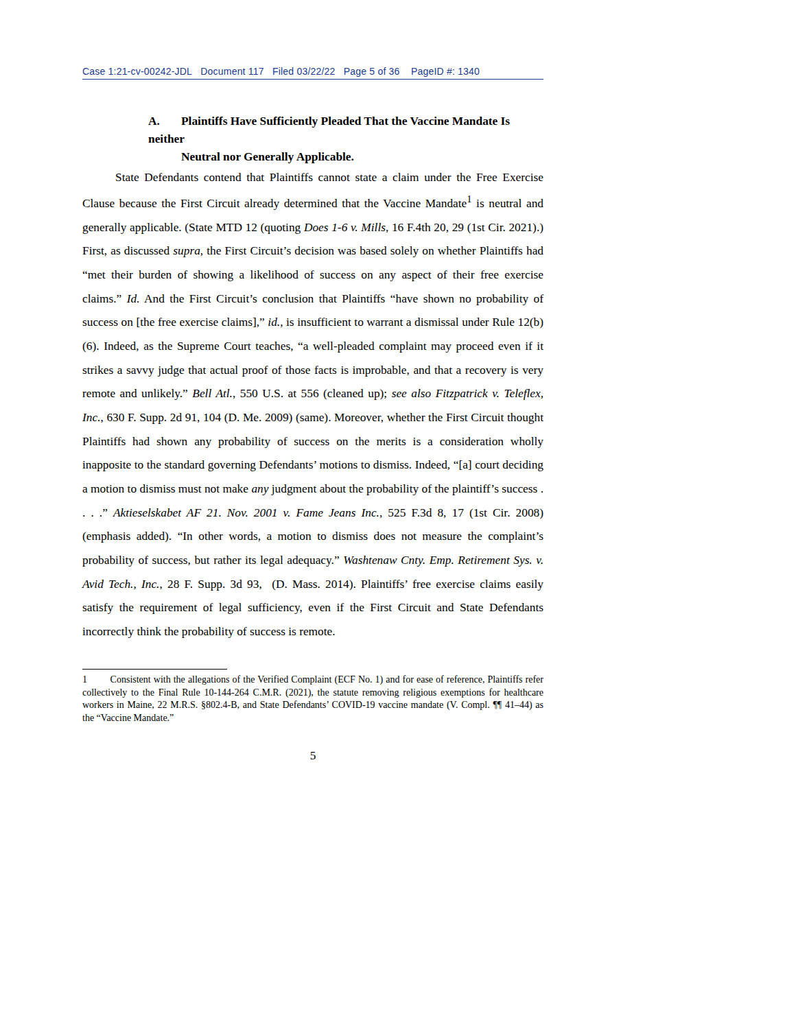Case 1:21-cv-00242-JDL Document 117 Filed 03/22/22 Page 5 of 36 PageID #: 1340
A. Plaintiffs Have Sufficiently Pleaded That the Vaccine Mandate Is neither Neutral nor Generally Applicable.
State Defendants contend that Plaintiffs cannot state a claim under the Free Exercise Clause because the First Circuit already determined that the Vaccine Mandate1 is neutral and generally applicable. (State MTD 12 (quoting Does 1-6 v. Mills, 16 F.4th 20, 29 (1st Cir. 2021).) First, as discussed supra, the First Circuit’s decision was based solely on whether Plaintiffs had “met their burden of showing a likelihood of success on any aspect of their free exercise claims.” Id. And the First Circuit’s conclusion that Plaintiffs “have shown no probability of success on [the free exercise claims],” id., is insufficient to warrant a dismissal under Rule 12(b)(6). Indeed, as the Supreme Court teaches, “a well-pleaded complaint may proceed even if it strikes a savvy judge that actual proof of those facts is improbable, and that a recovery is very remote and unlikely.” Bell Atl., 550 U.S. at 556 (cleaned up); see also Fitzpatrick v. Teleflex, Inc., 630 F. Supp. 2d 91, 104 (D. Me. 2009) (same). Moreover, whether the First Circuit thought Plaintiffs had shown any probability of success on the merits is a consideration wholly inapposite to the standard governing Defendants’ motions to dismiss. Indeed, “[a] court deciding a motion to dismiss must not make any judgment about the probability of the plaintiff’s success . . . .” Aktieselskabet AF 21. Nov. 2001 v. Fame Jeans Inc., 525 F.3d 8, 17 (1st Cir. 2008) (emphasis added). “In other words, a motion to dismiss does not measure the complaint’s probability of success, but rather its legal adequacy.” Washtenaw Cnty. Emp. Retirement Sys. v. Avid Tech., Inc., 28 F. Supp. 3d 93, (D. Mass. 2014). Plaintiffs’ free exercise claims easily satisfy the requirement of legal sufficiency, even if the First Circuit and State Defendants incorrectly think the probability of success is remote.
1Consistent with the allegations of the Verified Complaint (ECF No. 1) and for ease of reference, Plaintiffs refer collectively to the Final Rule 10-144-264 C.M.R. (2021), the statute removing religious exemptions for healthcare workers in Maine, 22 M.R.S. §802.4-B, and State Defendants’ COVID-19 vaccine mandate (V. Compl. ¶¶ 41–44) as the “Vaccine Mandate.”
5